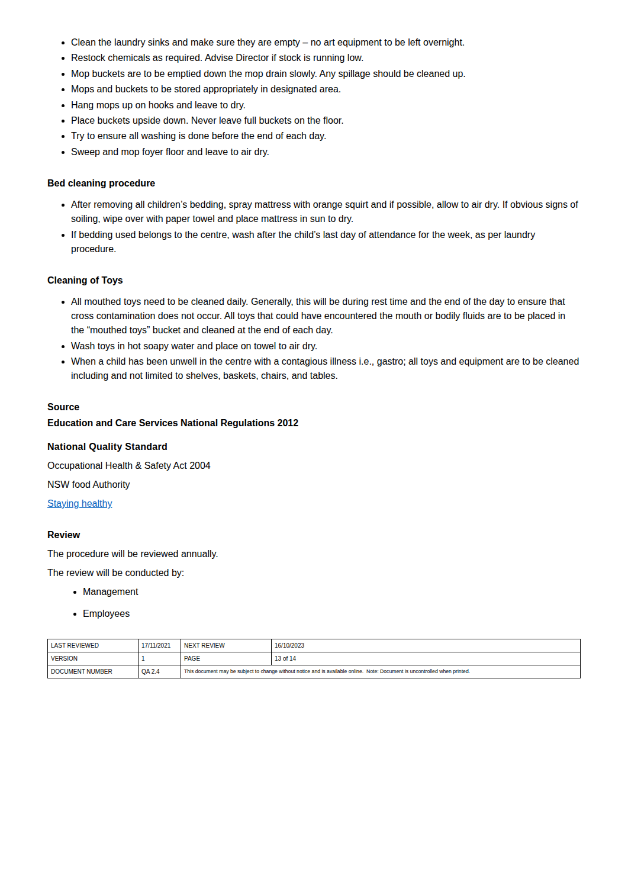Clean the laundry sinks and make sure they are empty – no art equipment to be left overnight.
Restock chemicals as required. Advise Director if stock is running low.
Mop buckets are to be emptied down the mop drain slowly. Any spillage should be cleaned up.
Mops and buckets to be stored appropriately in designated area.
Hang mops up on hooks and leave to dry.
Place buckets upside down. Never leave full buckets on the floor.
Try to ensure all washing is done before the end of each day.
Sweep and mop foyer floor and leave to air dry.
Bed cleaning procedure
After removing all children’s bedding, spray mattress with orange squirt and if possible, allow to air dry. If obvious signs of soiling, wipe over with paper towel and place mattress in sun to dry.
If bedding used belongs to the centre, wash after the child’s last day of attendance for the week, as per laundry procedure.
Cleaning of Toys
All mouthed toys need to be cleaned daily. Generally, this will be during rest time and the end of the day to ensure that cross contamination does not occur. All toys that could have encountered the mouth or bodily fluids are to be placed in the “mouthed toys” bucket and cleaned at the end of each day.
Wash toys in hot soapy water and place on towel to air dry.
When a child has been unwell in the centre with a contagious illness i.e., gastro; all toys and equipment are to be cleaned including and not limited to shelves, baskets, chairs, and tables.
Source
Education and Care Services National Regulations 2012
National Quality Standard
Occupational Health & Safety Act 2004
NSW food Authority
Staying healthy
Review
The procedure will be reviewed annually.
The review will be conducted by:
Management
Employees
| LAST REVIEWED | 17/11/2021 | NEXT REVIEW | 16/10/2023 |
| VERSION | 1 | PAGE | 13 of 14 |
| DOCUMENT NUMBER | QA 2.4 | This document may be subject to change without notice and is available online. Note: Document is uncontrolled when printed. |